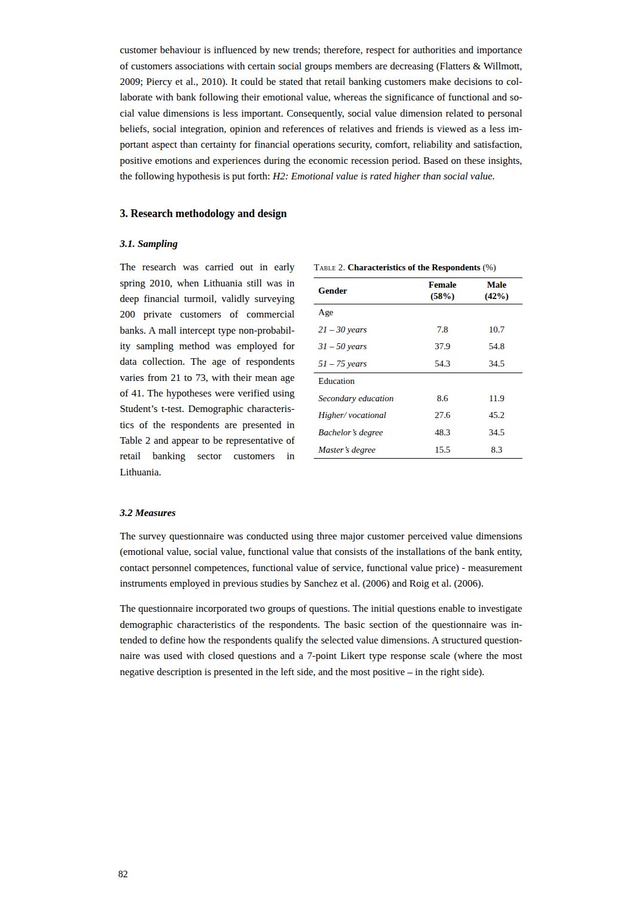customer behaviour is influenced by new trends; therefore, respect for authorities and importance of customers associations with certain social groups members are decreasing (Flatters & Willmott, 2009; Piercy et al., 2010). It could be stated that retail banking customers make decisions to collaborate with bank following their emotional value, whereas the significance of functional and social value dimensions is less important. Consequently, social value dimension related to personal beliefs, social integration, opinion and references of relatives and friends is viewed as a less important aspect than certainty for financial operations security, comfort, reliability and satisfaction, positive emotions and experiences during the economic recession period. Based on these insights, the following hypothesis is put forth: H2: Emotional value is rated higher than social value.
3. Research methodology and design
3.1. Sampling
Table 2. Characteristics of the Respondents (%)
| Gender | Female (58%) | Male (42%) |
| --- | --- | --- |
| Age | | |
| 21 – 30 years | 7.8 | 10.7 |
| 31 – 50 years | 37.9 | 54.8 |
| 51 – 75 years | 54.3 | 34.5 |
| Education | | |
| Secondary education | 8.6 | 11.9 |
| Higher/ vocational | 27.6 | 45.2 |
| Bachelor’s degree | 48.3 | 34.5 |
| Master’s degree | 15.5 | 8.3 |
The research was carried out in early spring 2010, when Lithuania still was in deep financial turmoil, validly surveying 200 private customers of commercial banks. A mall intercept type non-probability sampling method was employed for data collection. The age of respondents varies from 21 to 73, with their mean age of 41. The hypotheses were verified using Student’s t-test. Demographic characteristics of the respondents are presented in Table 2 and appear to be representative of retail banking sector customers in Lithuania.
3.2 Measures
The survey questionnaire was conducted using three major customer perceived value dimensions (emotional value, social value, functional value that consists of the installations of the bank entity, contact personnel competences, functional value of service, functional value price) - measurement instruments employed in previous studies by Sanchez et al. (2006) and Roig et al. (2006).
The questionnaire incorporated two groups of questions. The initial questions enable to investigate demographic characteristics of the respondents. The basic section of the questionnaire was intended to define how the respondents qualify the selected value dimensions. A structured questionnaire was used with closed questions and a 7-point Likert type response scale (where the most negative description is presented in the left side, and the most positive – in the right side).
82